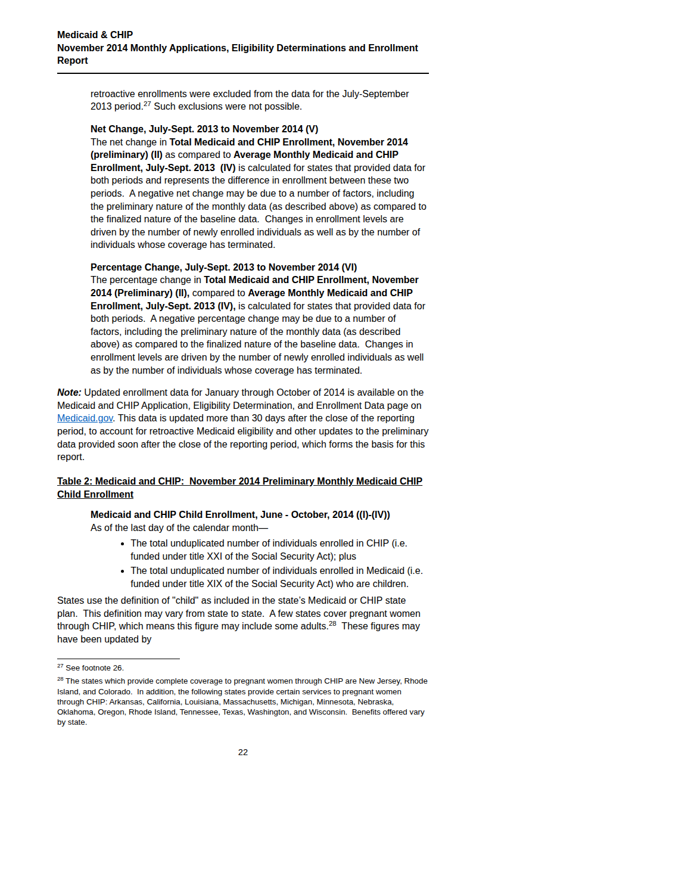Medicaid & CHIP
November 2014 Monthly Applications, Eligibility Determinations and Enrollment Report
retroactive enrollments were excluded from the data for the July-September 2013 period.27 Such exclusions were not possible.
Net Change, July-Sept. 2013 to November 2014 (V)
The net change in Total Medicaid and CHIP Enrollment, November 2014 (preliminary) (II) as compared to Average Monthly Medicaid and CHIP Enrollment, July-Sept. 2013 (IV) is calculated for states that provided data for both periods and represents the difference in enrollment between these two periods. A negative net change may be due to a number of factors, including the preliminary nature of the monthly data (as described above) as compared to the finalized nature of the baseline data. Changes in enrollment levels are driven by the number of newly enrolled individuals as well as by the number of individuals whose coverage has terminated.
Percentage Change, July-Sept. 2013 to November 2014 (VI)
The percentage change in Total Medicaid and CHIP Enrollment, November 2014 (Preliminary) (II), compared to Average Monthly Medicaid and CHIP Enrollment, July-Sept. 2013 (IV), is calculated for states that provided data for both periods. A negative percentage change may be due to a number of factors, including the preliminary nature of the monthly data (as described above) as compared to the finalized nature of the baseline data. Changes in enrollment levels are driven by the number of newly enrolled individuals as well as by the number of individuals whose coverage has terminated.
Note: Updated enrollment data for January through October of 2014 is available on the Medicaid and CHIP Application, Eligibility Determination, and Enrollment Data page on Medicaid.gov. This data is updated more than 30 days after the close of the reporting period, to account for retroactive Medicaid eligibility and other updates to the preliminary data provided soon after the close of the reporting period, which forms the basis for this report.
Table 2: Medicaid and CHIP: November 2014 Preliminary Monthly Medicaid CHIP Child Enrollment
Medicaid and CHIP Child Enrollment, June - October, 2014 ((I)-(IV))
As of the last day of the calendar month—
The total unduplicated number of individuals enrolled in CHIP (i.e. funded under title XXI of the Social Security Act); plus
The total unduplicated number of individuals enrolled in Medicaid (i.e. funded under title XIX of the Social Security Act) who are children.
States use the definition of "child" as included in the state’s Medicaid or CHIP state plan. This definition may vary from state to state. A few states cover pregnant women through CHIP, which means this figure may include some adults.28 These figures may have been updated by
27 See footnote 26.
28 The states which provide complete coverage to pregnant women through CHIP are New Jersey, Rhode Island, and Colorado. In addition, the following states provide certain services to pregnant women through CHIP: Arkansas, California, Louisiana, Massachusetts, Michigan, Minnesota, Nebraska, Oklahoma, Oregon, Rhode Island, Tennessee, Texas, Washington, and Wisconsin. Benefits offered vary by state.
22